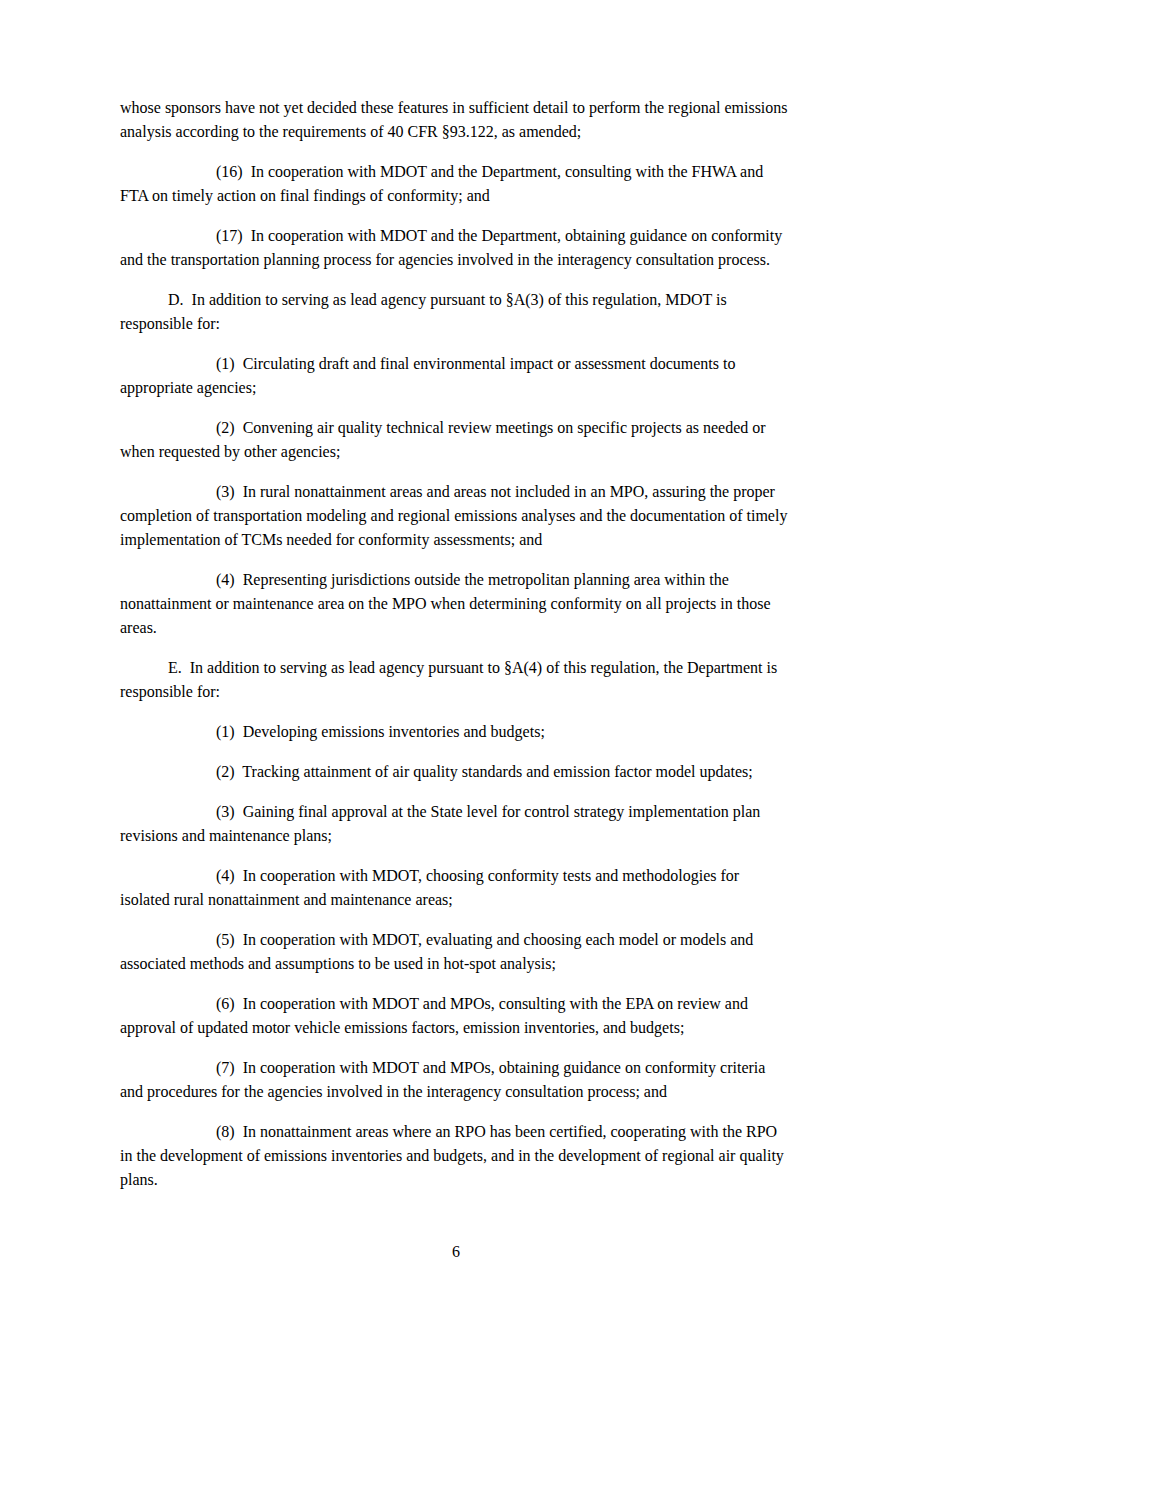whose sponsors have not yet decided these features in sufficient detail to perform the regional emissions analysis according to the requirements of 40 CFR §93.122, as amended;
(16) In cooperation with MDOT and the Department, consulting with the FHWA and FTA on timely action on final findings of conformity; and
(17) In cooperation with MDOT and the Department, obtaining guidance on conformity and the transportation planning process for agencies involved in the interagency consultation process.
D. In addition to serving as lead agency pursuant to §A(3) of this regulation, MDOT is responsible for:
(1) Circulating draft and final environmental impact or assessment documents to appropriate agencies;
(2) Convening air quality technical review meetings on specific projects as needed or when requested by other agencies;
(3) In rural nonattainment areas and areas not included in an MPO, assuring the proper completion of transportation modeling and regional emissions analyses and the documentation of timely implementation of TCMs needed for conformity assessments; and
(4) Representing jurisdictions outside the metropolitan planning area within the nonattainment or maintenance area on the MPO when determining conformity on all projects in those areas.
E. In addition to serving as lead agency pursuant to §A(4) of this regulation, the Department is responsible for:
(1) Developing emissions inventories and budgets;
(2) Tracking attainment of air quality standards and emission factor model updates;
(3) Gaining final approval at the State level for control strategy implementation plan revisions and maintenance plans;
(4) In cooperation with MDOT, choosing conformity tests and methodologies for isolated rural nonattainment and maintenance areas;
(5) In cooperation with MDOT, evaluating and choosing each model or models and associated methods and assumptions to be used in hot-spot analysis;
(6) In cooperation with MDOT and MPOs, consulting with the EPA on review and approval of updated motor vehicle emissions factors, emission inventories, and budgets;
(7) In cooperation with MDOT and MPOs, obtaining guidance on conformity criteria and procedures for the agencies involved in the interagency consultation process; and
(8) In nonattainment areas where an RPO has been certified, cooperating with the RPO in the development of emissions inventories and budgets, and in the development of regional air quality plans.
6